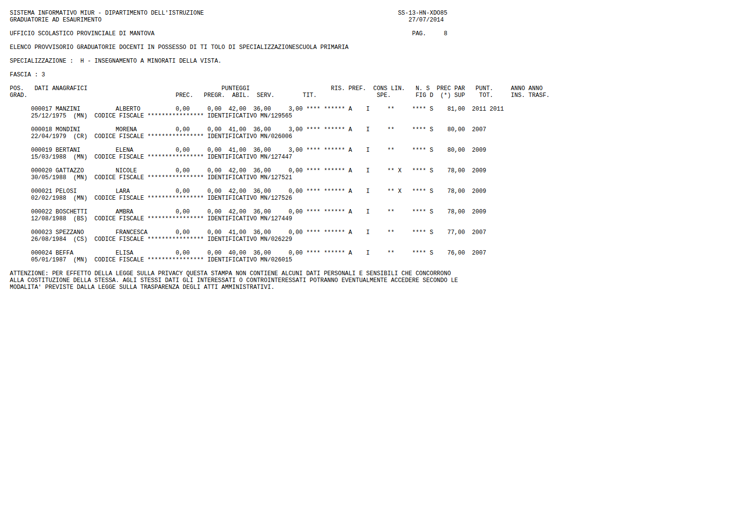SISTEMA INFORMATIVO MIUR - DIPARTIMENTO DELL'ISTRUZIONE                                                       SS-13-HN-XDO85
GRADUATORIE AD ESAURIMENTO                                                                                       27/07/2014

UFFICIO SCOLASTICO PROVINCIALE DI MANTOVA                                                                         PAG.     8

ELENCO PROVVISORIO GRADUATORIE DOCENTI IN POSSESSO DI TI TOLO DI SPECIALIZZAZIONESCUOLA PRIMARIA

SPECIALIZZAZIONE :  H - INSEGNAMENTO A MINORATI DELLA VISTA.

FASCIA : 3

POS.   DATI ANAGRAFICI                                      PUNTEGGI                       RIS. PREF.  CONS LIN.   N. S  PREC PAR   PUNT.     ANNO ANNO
GRAD.                                          PREC.   PREGR.  ABIL.  SERV.        TIT.                 SPE.       FIG D  (*) SUP    TOT.     INS. TRASF.

      000017 MANZINI          ALBERTO          0,00     0,00  42,00  36,00     3,00 **** ****** A    I     **     **** S    81,00  2011 2011
      25/12/1975  (MN)  CODICE FISCALE **************** IDENTIFICATIVO MN/129565

      000018 MONDINI          MORENA           0,00     0,00  41,00  36,00     3,00 **** ****** A    I     **     **** S    80,00  2007
      22/04/1979  (CR)  CODICE FISCALE **************** IDENTIFICATIVO MN/026006

      000019 BERTANI          ELENA            0,00     0,00  41,00  36,00     3,00 **** ****** A    I     **     **** S    80,00  2009
      15/03/1988  (MN)  CODICE FISCALE **************** IDENTIFICATIVO MN/127447

      000020 GATTAZZO         NICOLE           0,00     0,00  42,00  36,00     0,00 **** ****** A    I     ** X   **** S    78,00  2009
      30/05/1988  (MN)  CODICE FISCALE **************** IDENTIFICATIVO MN/127521

      000021 PELOSI           LARA             0,00     0,00  42,00  36,00     0,00 **** ****** A    I     ** X   **** S    78,00  2009
      02/02/1988  (MN)  CODICE FISCALE **************** IDENTIFICATIVO MN/127526

      000022 BOSCHETTI        AMBRA            0,00     0,00  42,00  36,00     0,00 **** ****** A    I     **     **** S    78,00  2009
      12/08/1988  (BS)  CODICE FISCALE **************** IDENTIFICATIVO MN/127449

      000023 SPEZZANO         FRANCESCA        0,00     0,00  41,00  36,00     0,00 **** ****** A    I     **     **** S    77,00  2007
      26/08/1984  (CS)  CODICE FISCALE **************** IDENTIFICATIVO MN/026229

      000024 BEFFA            ELISA            0,00     0,00  40,00  36,00     0,00 **** ****** A    I     **     **** S    76,00  2007
      05/01/1987  (MN)  CODICE FISCALE **************** IDENTIFICATIVO MN/026015

ATTENZIONE: PER EFFETTO DELLA LEGGE SULLA PRIVACY QUESTA STAMPA NON CONTIENE ALCUNI DATI PERSONALI E SENSIBILI CHE CONCORRONO
ALLA COSTITUZIONE DELLA STESSA. AGLI STESSI DATI GLI INTERESSATI O CONTROINTERESSATI POTRANNO EVENTUALMENTE ACCEDERE SECONDO LE
MODALITA' PREVISTE DALLA LEGGE SULLA TRASPARENZA DEGLI ATTI AMMINISTRATIVI.